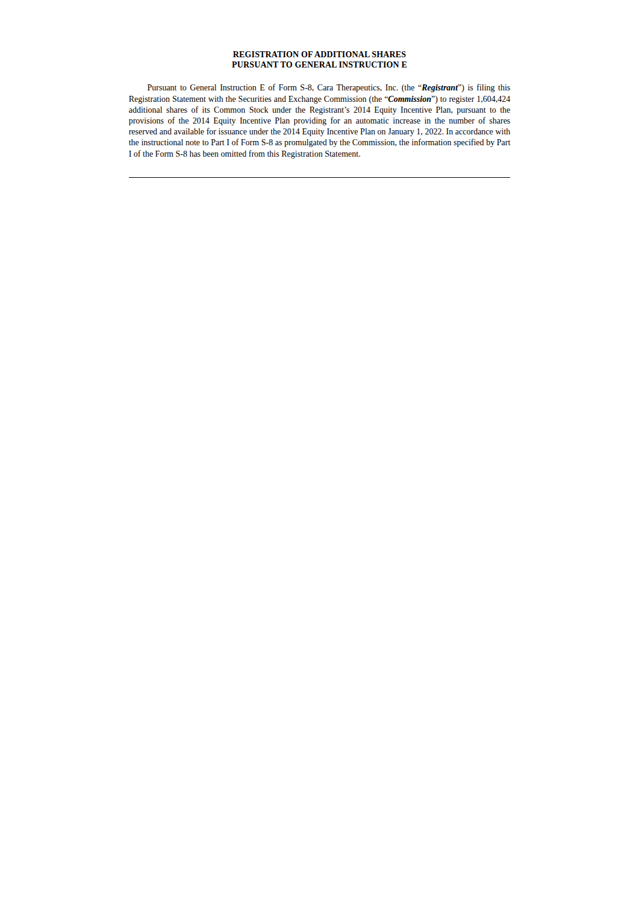REGISTRATION OF ADDITIONAL SHARES
PURSUANT TO GENERAL INSTRUCTION E
Pursuant to General Instruction E of Form S-8, Cara Therapeutics, Inc. (the “Registrant”) is filing this Registration Statement with the Securities and Exchange Commission (the “Commission”) to register 1,604,424 additional shares of its Common Stock under the Registrant’s 2014 Equity Incentive Plan, pursuant to the provisions of the 2014 Equity Incentive Plan providing for an automatic increase in the number of shares reserved and available for issuance under the 2014 Equity Incentive Plan on January 1, 2022. In accordance with the instructional note to Part I of Form S-8 as promulgated by the Commission, the information specified by Part I of the Form S-8 has been omitted from this Registration Statement.